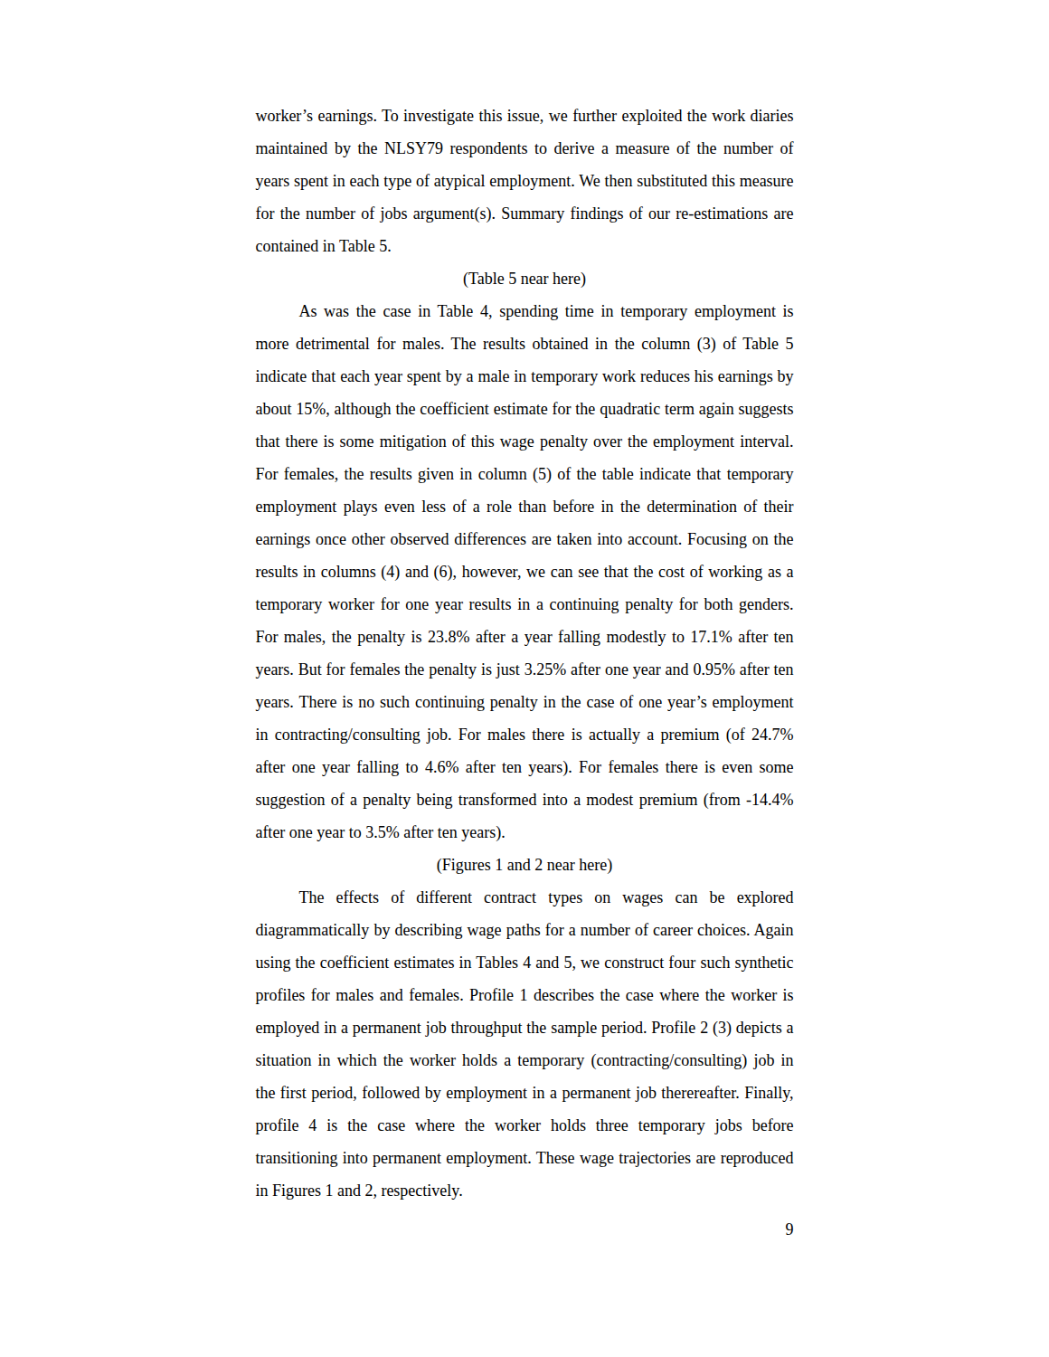worker’s earnings. To investigate this issue, we further exploited the work diaries maintained by the NLSY79 respondents to derive a measure of the number of years spent in each type of atypical employment. We then substituted this measure for the number of jobs argument(s). Summary findings of our re-estimations are contained in Table 5.
(Table 5 near here)
As was the case in Table 4, spending time in temporary employment is more detrimental for males. The results obtained in the column (3) of Table 5 indicate that each year spent by a male in temporary work reduces his earnings by about 15%, although the coefficient estimate for the quadratic term again suggests that there is some mitigation of this wage penalty over the employment interval. For females, the results given in column (5) of the table indicate that temporary employment plays even less of a role than before in the determination of their earnings once other observed differences are taken into account. Focusing on the results in columns (4) and (6), however, we can see that the cost of working as a temporary worker for one year results in a continuing penalty for both genders. For males, the penalty is 23.8% after a year falling modestly to 17.1% after ten years. But for females the penalty is just 3.25% after one year and 0.95% after ten years. There is no such continuing penalty in the case of one year’s employment in contracting/consulting job. For males there is actually a premium (of 24.7% after one year falling to 4.6% after ten years). For females there is even some suggestion of a penalty being transformed into a modest premium (from -14.4% after one year to 3.5% after ten years).
(Figures 1 and 2 near here)
The effects of different contract types on wages can be explored diagrammatically by describing wage paths for a number of career choices. Again using the coefficient estimates in Tables 4 and 5, we construct four such synthetic profiles for males and females. Profile 1 describes the case where the worker is employed in a permanent job throughput the sample period. Profile 2 (3) depicts a situation in which the worker holds a temporary (contracting/consulting) job in the first period, followed by employment in a permanent job therereafter. Finally, profile 4 is the case where the worker holds three temporary jobs before transitioning into permanent employment. These wage trajectories are reproduced in Figures 1 and 2, respectively.
9